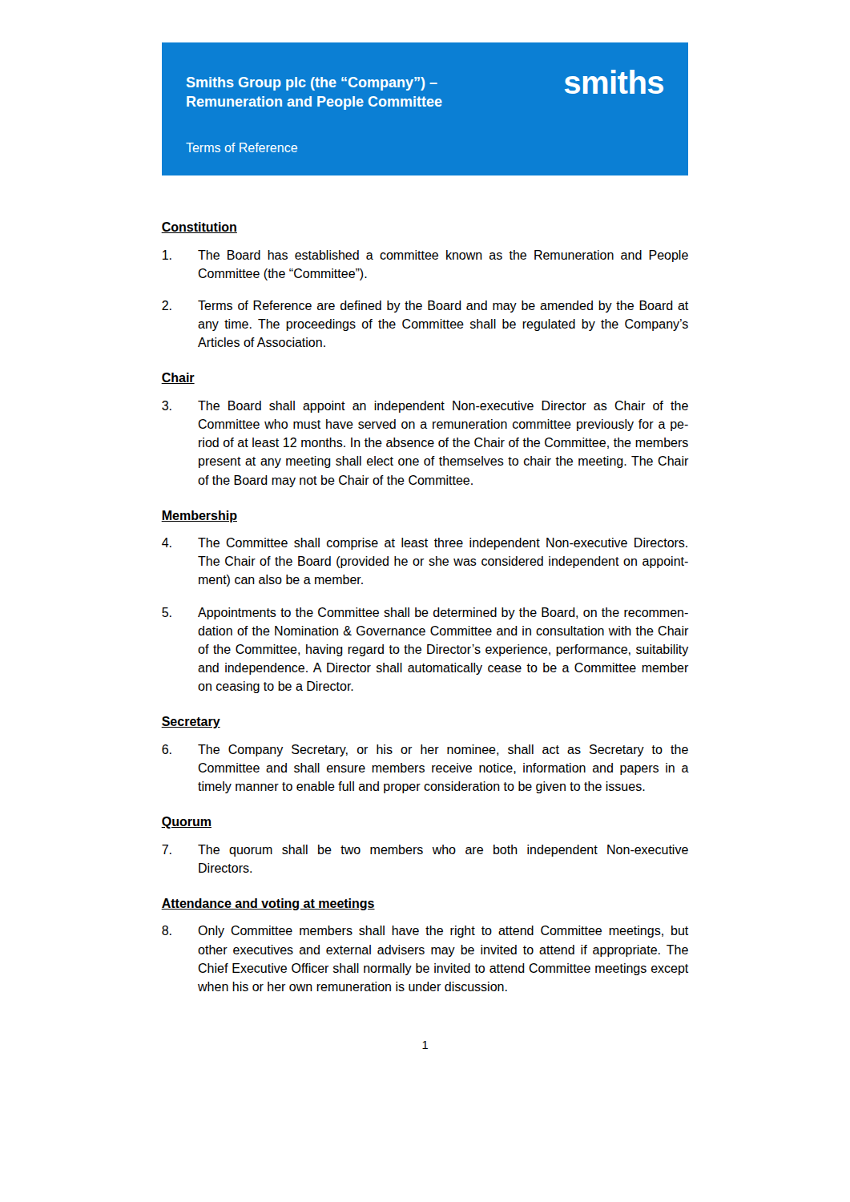Smiths Group plc (the “Company”) – Remuneration and People Committee
smiths
Terms of Reference
Constitution
1. The Board has established a committee known as the Remuneration and People Committee (the “Committee”).
2. Terms of Reference are defined by the Board and may be amended by the Board at any time. The proceedings of the Committee shall be regulated by the Company’s Articles of Association.
Chair
3. The Board shall appoint an independent Non-executive Director as Chair of the Committee who must have served on a remuneration committee previously for a period of at least 12 months. In the absence of the Chair of the Committee, the members present at any meeting shall elect one of themselves to chair the meeting. The Chair of the Board may not be Chair of the Committee.
Membership
4. The Committee shall comprise at least three independent Non-executive Directors. The Chair of the Board (provided he or she was considered independent on appointment) can also be a member.
5. Appointments to the Committee shall be determined by the Board, on the recommendation of the Nomination & Governance Committee and in consultation with the Chair of the Committee, having regard to the Director’s experience, performance, suitability and independence. A Director shall automatically cease to be a Committee member on ceasing to be a Director.
Secretary
6. The Company Secretary, or his or her nominee, shall act as Secretary to the Committee and shall ensure members receive notice, information and papers in a timely manner to enable full and proper consideration to be given to the issues.
Quorum
7. The quorum shall be two members who are both independent Non-executive Directors.
Attendance and voting at meetings
8. Only Committee members shall have the right to attend Committee meetings, but other executives and external advisers may be invited to attend if appropriate. The Chief Executive Officer shall normally be invited to attend Committee meetings except when his or her own remuneration is under discussion.
1